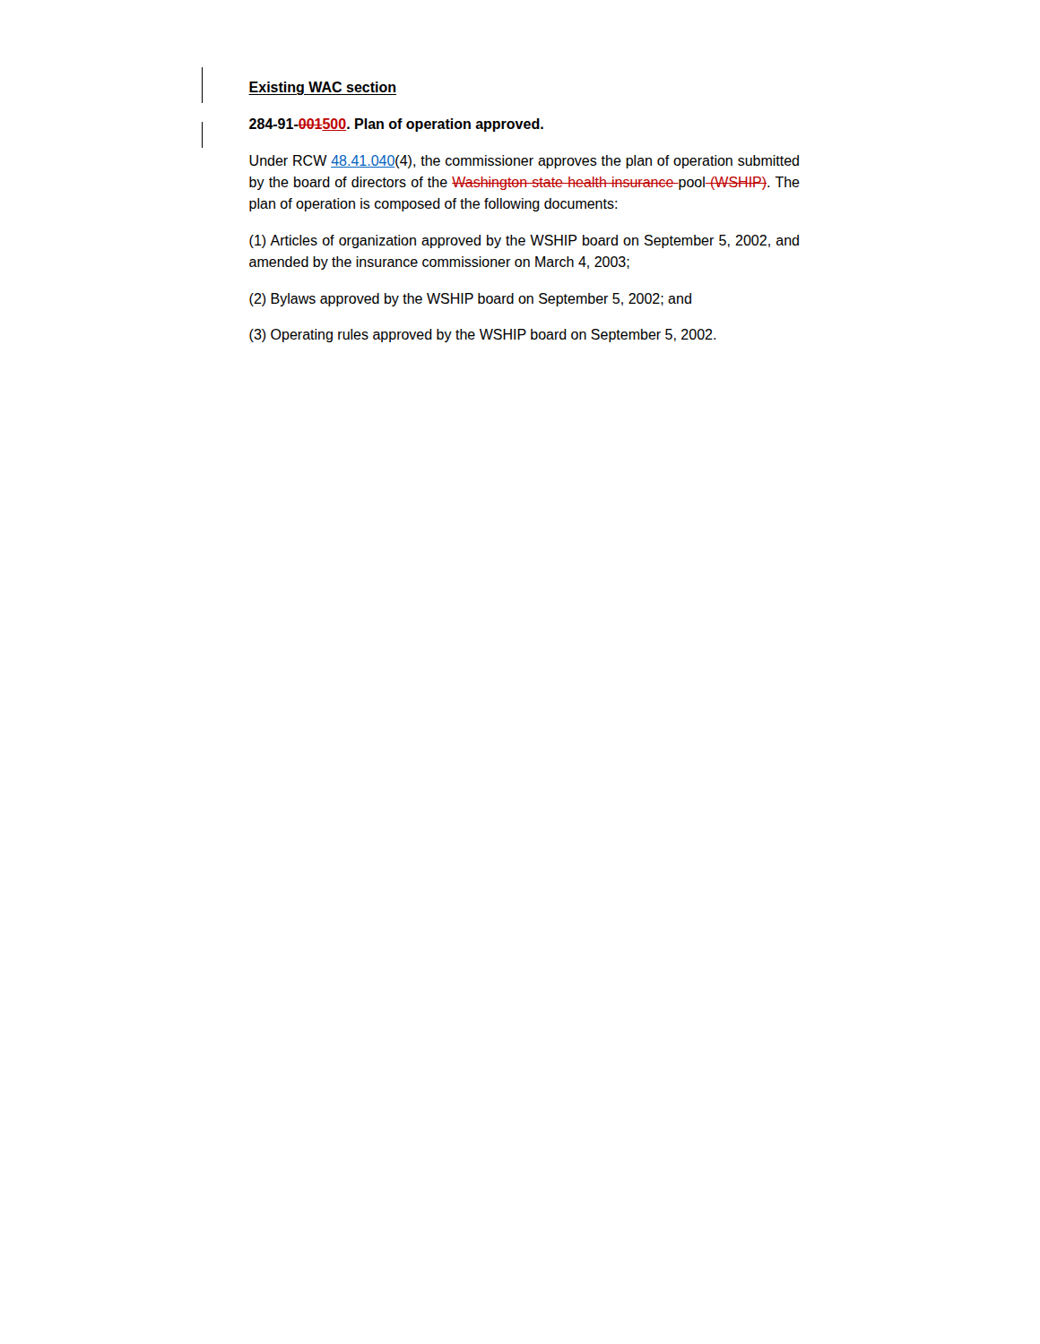Existing WAC section
284-91-001500. Plan of operation approved.
Under RCW 48.41.040(4), the commissioner approves the plan of operation submitted by the board of directors of the Washington state health insurance pool (WSHIP). The plan of operation is composed of the following documents:
(1) Articles of organization approved by the WSHIP board on September 5, 2002, and amended by the insurance commissioner on March 4, 2003;
(2) Bylaws approved by the WSHIP board on September 5, 2002; and
(3) Operating rules approved by the WSHIP board on September 5, 2002.